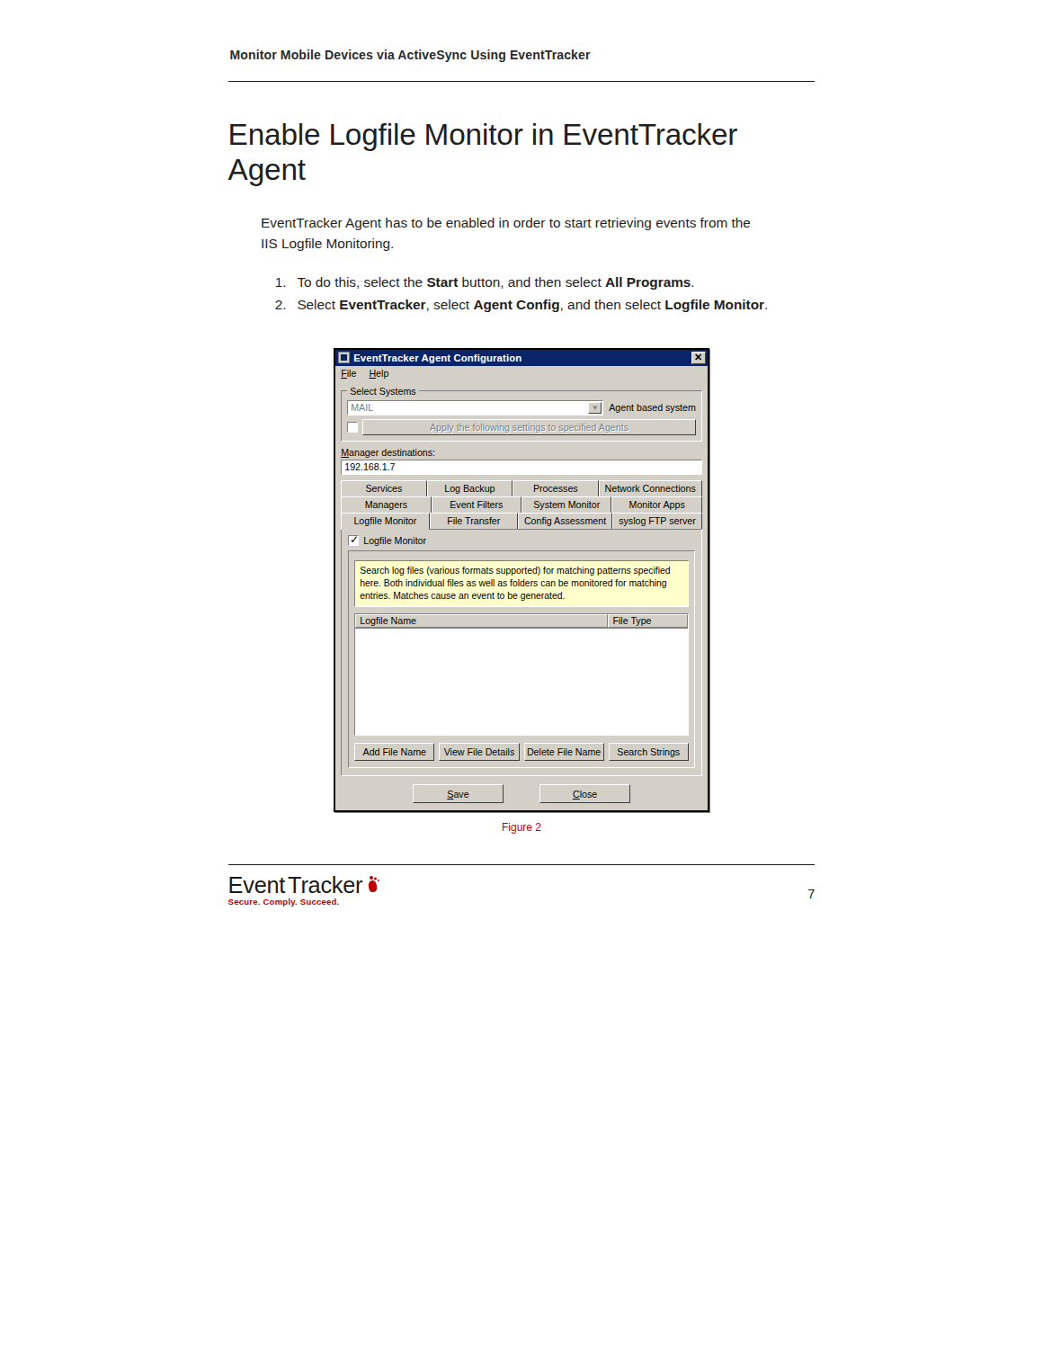Monitor Mobile Devices via ActiveSync Using EventTracker
Enable Logfile Monitor in EventTracker Agent
EventTracker Agent has to be enabled in order to start retrieving events from the IIS Logfile Monitoring.
To do this, select the Start button, and then select All Programs.
Select EventTracker, select Agent Config, and then select Logfile Monitor.
EventTracker Agent Configuration
✕
File Help
Select Systems
MAIL
▼
Agent based system
Apply the following settings to specified Agents
Manager destinations:
192.168.1.7
Services
Log Backup
Processes
Network Connections
Managers
Event Filters
System Monitor
Monitor Apps
Logfile Monitor
File Transfer
Config Assessment
syslog FTP server
Logfile Monitor
Search log files (various formats supported) for matching patterns specified here. Both individual files as well as folders can be monitored for matching entries. Matches cause an event to be generated.
Logfile Name
File Type
Add File Name
View File Details
Delete File Name
Search Strings
Save
Close
Figure 2
Event Tracker
Secure. Comply. Succeed.
7